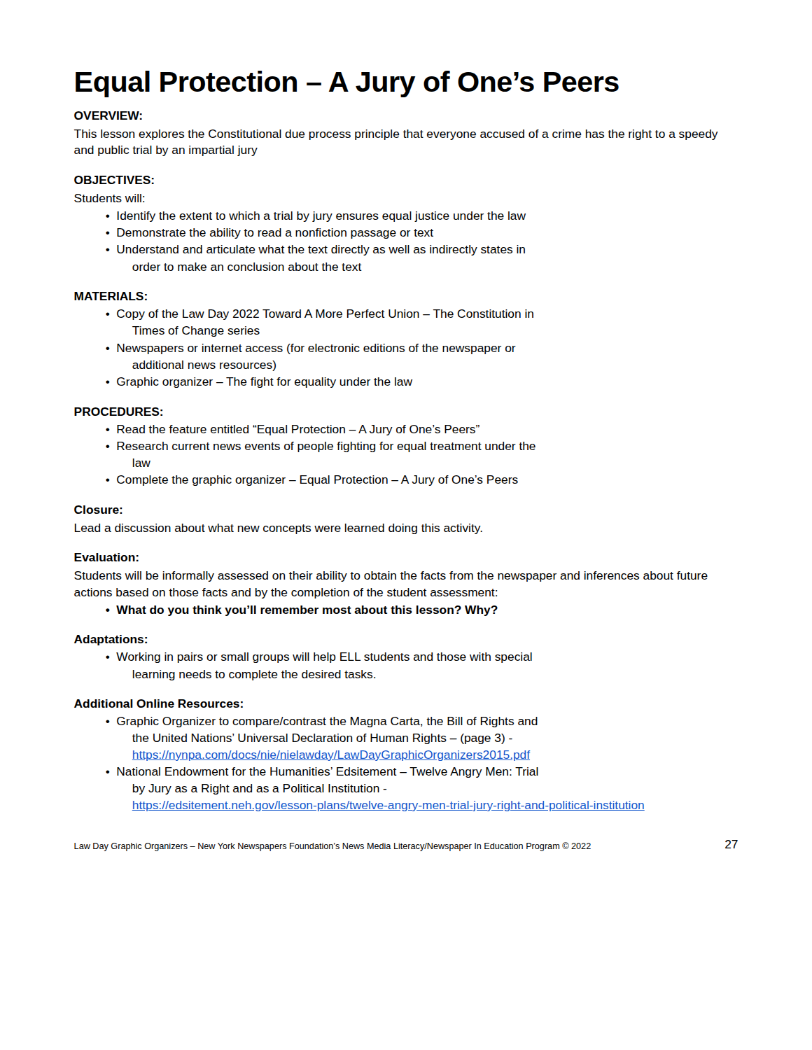Equal Protection – A Jury of One’s Peers
OVERVIEW:
This lesson explores the Constitutional due process principle that everyone accused of a crime has the right to a speedy and public trial by an impartial jury
OBJECTIVES:
Students will:
Identify the extent to which a trial by jury ensures equal justice under the law
Demonstrate the ability to read a nonfiction passage or text
Understand and articulate what the text directly as well as indirectly states in
order to make an conclusion about the text
MATERIALS:
Copy of the Law Day 2022 Toward A More Perfect Union – The Constitution in
Times of Change series
Newspapers or internet access (for electronic editions of the newspaper or
additional news resources)
Graphic organizer – The fight for equality under the law
PROCEDURES:
Read the feature entitled “Equal Protection – A Jury of One’s Peers”
Research current news events of people fighting for equal treatment under the
law
Complete the graphic organizer – Equal Protection – A Jury of One’s Peers
Closure:
Lead a discussion about what new concepts were learned doing this activity.
Evaluation:
Students will be informally assessed on their ability to obtain the facts from the newspaper and inferences about future actions based on those facts and by the completion of the student assessment:
What do you think you’ll remember most about this lesson? Why?
Adaptations:
Working in pairs or small groups will help ELL students and those with special
learning needs to complete the desired tasks.
Additional Online Resources:
Graphic Organizer to compare/contrast the Magna Carta, the Bill of Rights and
the United Nations’ Universal Declaration of Human Rights – (page 3) -
https://nynpa.com/docs/nie/nielawday/LawDayGraphicOrganizers2015.pdf
National Endowment for the Humanities’ Edsitement – Twelve Angry Men: Trial
by Jury as a Right and as a Political Institution -
https://edsitement.neh.gov/lesson-plans/twelve-angry-men-trial-jury-right-and-political-institution
Law Day Graphic Organizers – New York Newspapers Foundation’s News Media Literacy/Newspaper In Education Program © 2022 27